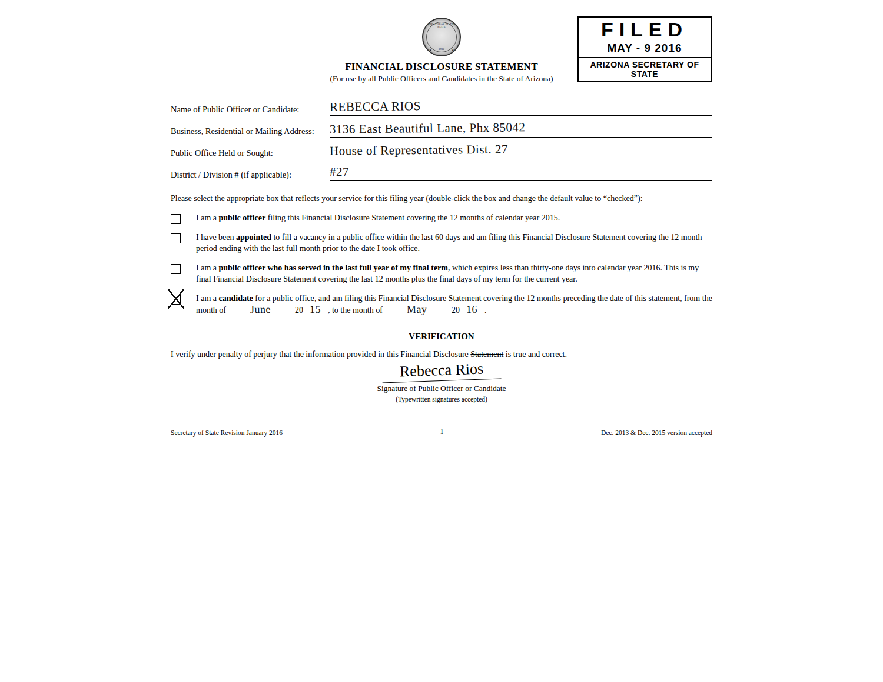FILED
MAY - 9 2016
ARIZONA SECRETARY OF STATE
GREAT SEAL OF THE STATE
★
1912
★
FINANCIAL DISCLOSURE STATEMENT
(For use by all Public Officers and Candidates in the State of Arizona)
| Name of Public Officer or Candidate: | REBECCA RIOS |
| Business, Residential or Mailing Address: | 3136 East Beautiful Lane, Phx 85042 |
| Public Office Held or Sought: | House of Representatives Dist. 27 |
| District / Division # (if applicable): | #27 |
Please select the appropriate box that reflects your service for this filing year (double-click the box and change the default value to “checked”):
I am a public officer filing this Financial Disclosure Statement covering the 12 months of calendar year 2015.
I have been appointed to fill a vacancy in a public office within the last 60 days and am filing this Financial Disclosure Statement covering the 12 month period ending with the last full month prior to the date I took office.
I am a public officer who has served in the last full year of my final term, which expires less than thirty-one days into calendar year 2016. This is my final Financial Disclosure Statement covering the last 12 months plus the final days of my term for the current year.
I am a candidate for a public office, and am filing this Financial Disclosure Statement covering the 12 months preceding the date of this statement, from the month of June 2015, to the month of May 2016.
VERIFICATION
I verify under penalty of perjury that the information provided in this Financial Disclosure Statement is true and correct.
Rebecca Rios
Signature of Public Officer or Candidate
(Typewritten signatures accepted)
Secretary of State Revision January 2016
1
Dec. 2013 & Dec. 2015 version accepted